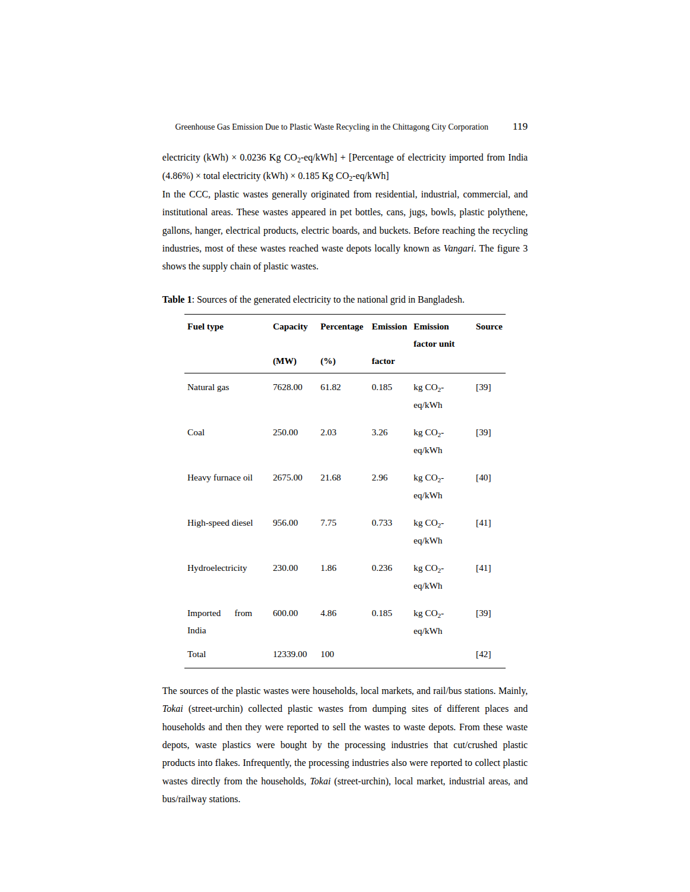Greenhouse Gas Emission Due to Plastic Waste Recycling in the Chittagong City Corporation 119
electricity (kWh) × 0.0236 Kg CO2-eq/kWh] + [Percentage of electricity imported from India (4.86%) × total electricity (kWh) × 0.185 Kg CO2-eq/kWh]
In the CCC, plastic wastes generally originated from residential, industrial, commercial, and institutional areas. These wastes appeared in pet bottles, cans, jugs, bowls, plastic polythene, gallons, hanger, electrical products, electric boards, and buckets. Before reaching the recycling industries, most of these wastes reached waste depots locally known as Vangari. The figure 3 shows the supply chain of plastic wastes.
Table 1: Sources of the generated electricity to the national grid in Bangladesh.
| Fuel type | Capacity | Percentage | Emission | Emission factor unit | Source |
| --- | --- | --- | --- | --- | --- |
| | (MW) | (%) | factor | | |
| Natural gas | 7628.00 | 61.82 | 0.185 | kg CO 2 -eq/kWh | [39] |
| Coal | 250.00 | 2.03 | 3.26 | kg CO 2 -eq/kWh | [39] |
| Heavy furnace oil | 2675.00 | 21.68 | 2.96 | kg CO 2 -eq/kWh | [40] |
| High-speed diesel | 956.00 | 7.75 | 0.733 | kg CO 2 -eq/kWh | [41] |
| Hydroelectricity | 230.00 | 1.86 | 0.236 | kg CO 2 -eq/kWh | [41] |
| Imported from India | 600.00 | 4.86 | 0.185 | kg CO 2 -eq/kWh | [39] |
| Total | 12339.00 | 100 | | | [42] |
The sources of the plastic wastes were households, local markets, and rail/bus stations. Mainly, Tokai (street-urchin) collected plastic wastes from dumping sites of different places and households and then they were reported to sell the wastes to waste depots. From these waste depots, waste plastics were bought by the processing industries that cut/crushed plastic products into flakes. Infrequently, the processing industries also were reported to collect plastic wastes directly from the households, Tokai (street-urchin), local market, industrial areas, and bus/railway stations.